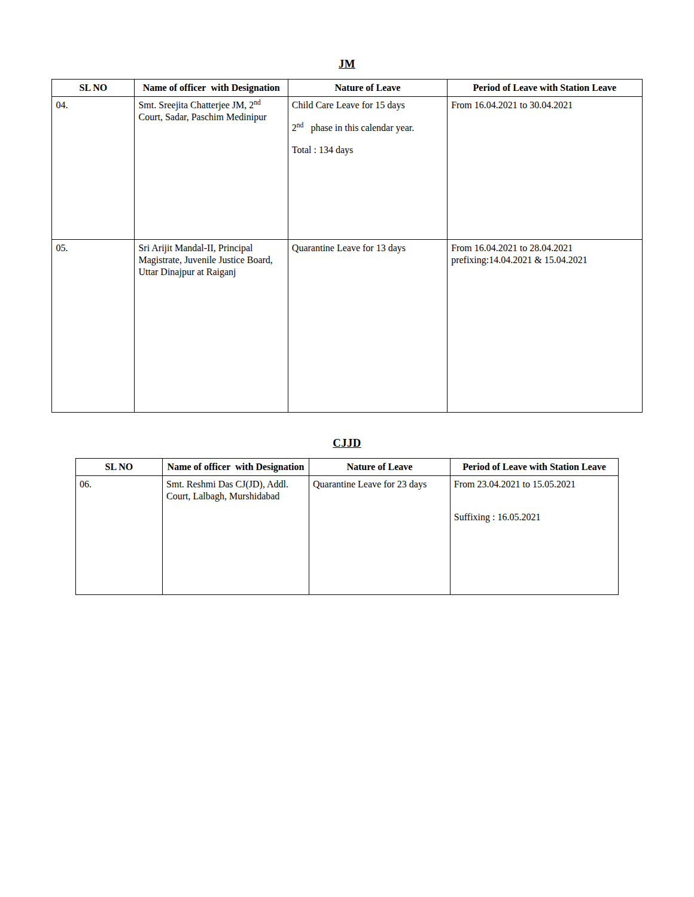JM
| SL NO | Name of officer with Designation | Nature of Leave | Period of Leave with Station Leave |
| --- | --- | --- | --- |
| 04. | Smt. Sreejita Chatterjee JM, 2 nd Court, Sadar, Paschim Medinipur | Child Care Leave for 15 days 2 nd phase in this calendar year. Total : 134 days | From 16.04.2021 to 30.04.2021 |
| 05. | Sri Arijit Mandal-II, Principal Magistrate, Juvenile Justice Board, Uttar Dinajpur at Raiganj | Quarantine Leave for 13 days | From 16.04.2021 to 28.04.2021 prefixing:14.04.2021 & 15.04.2021 |
CJJD
| SL NO | Name of officer with Designation | Nature of Leave | Period of Leave with Station Leave |
| --- | --- | --- | --- |
| 06. | Smt. Reshmi Das CJ(JD), Addl. Court, Lalbagh, Murshidabad | Quarantine Leave for 23 days | From 23.04.2021 to 15.05.2021 Suffixing : 16.05.2021 |